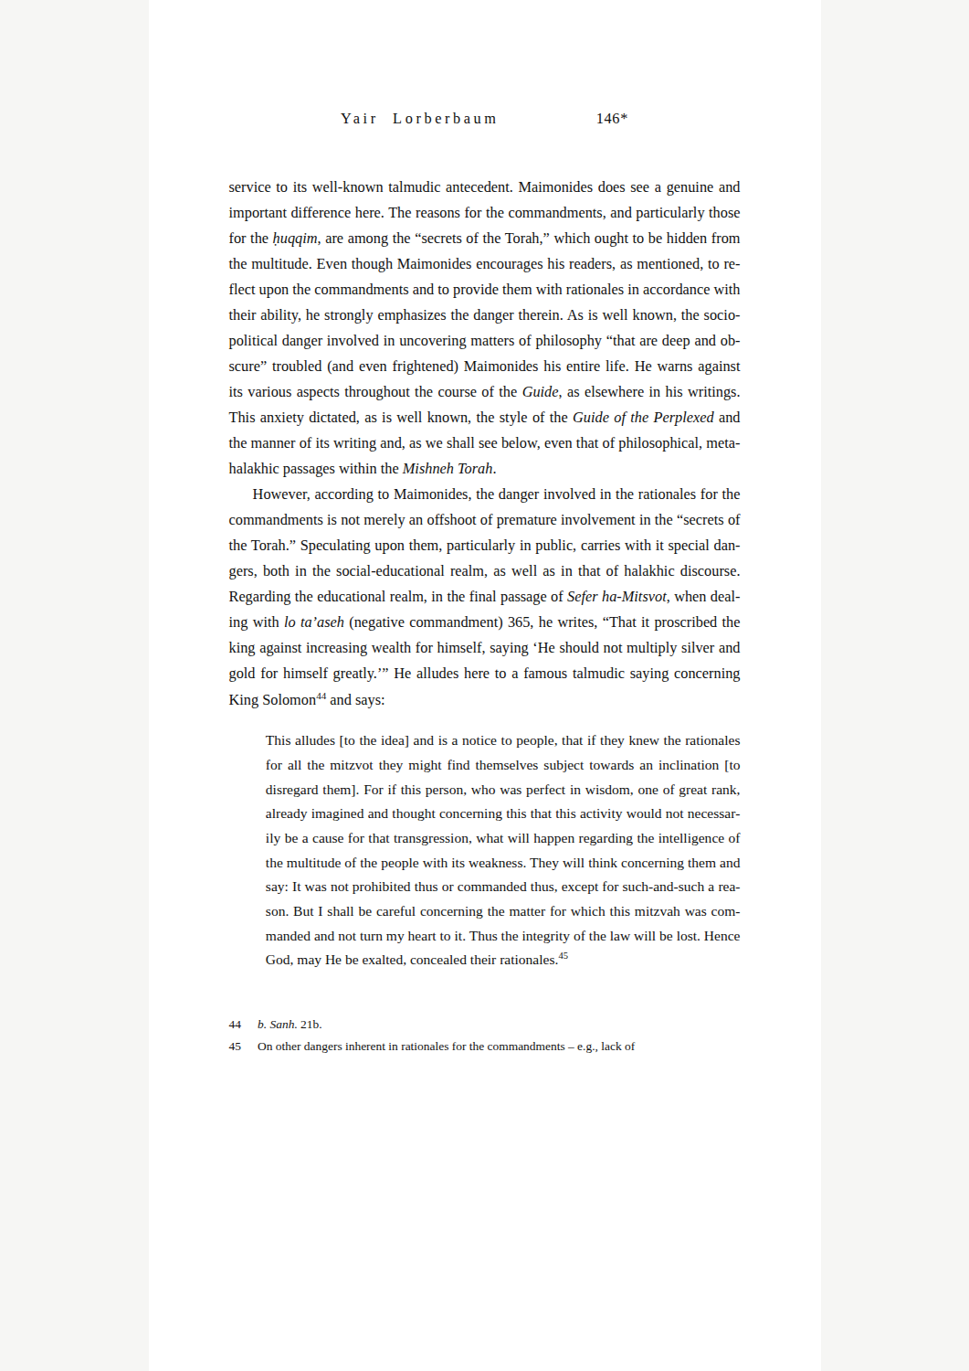Yair Lorberbaum 146*
service to its well-known talmudic antecedent. Maimonides does see a genuine and important difference here. The reasons for the commandments, and particularly those for the ḥuqqim, are among the “secrets of the Torah,” which ought to be hidden from the multitude. Even though Maimonides encourages his readers, as mentioned, to reflect upon the commandments and to provide them with rationales in accordance with their ability, he strongly emphasizes the danger therein. As is well known, the socio-political danger involved in uncovering matters of philosophy “that are deep and obscure” troubled (and even frightened) Maimonides his entire life. He warns against its various aspects throughout the course of the Guide, as elsewhere in his writings. This anxiety dictated, as is well known, the style of the Guide of the Perplexed and the manner of its writing and, as we shall see below, even that of philosophical, meta-halakhic passages within the Mishneh Torah.
However, according to Maimonides, the danger involved in the rationales for the commandments is not merely an offshoot of premature involvement in the “secrets of the Torah.” Speculating upon them, particularly in public, carries with it special dangers, both in the social-educational realm, as well as in that of halakhic discourse. Regarding the educational realm, in the final passage of Sefer ha-Mitsvot, when dealing with lo ta’aseh (negative commandment) 365, he writes, “That it proscribed the king against increasing wealth for himself, saying ‘He should not multiply silver and gold for himself greatly.’” He alludes here to a famous talmudic saying concerning King Solomon44 and says:
This alludes [to the idea] and is a notice to people, that if they knew the rationales for all the mitzvot they might find themselves subject towards an inclination [to disregard them]. For if this person, who was perfect in wisdom, one of great rank, already imagined and thought concerning this that this activity would not necessarily be a cause for that transgression, what will happen regarding the intelligence of the multitude of the people with its weakness. They will think concerning them and say: It was not prohibited thus or commanded thus, except for such-and-such a reason. But I shall be careful concerning the matter for which this mitzvah was commanded and not turn my heart to it. Thus the integrity of the law will be lost. Hence God, may He be exalted, concealed their rationales.45
44 b. Sanh. 21b.
45 On other dangers inherent in rationales for the commandments – e.g., lack of